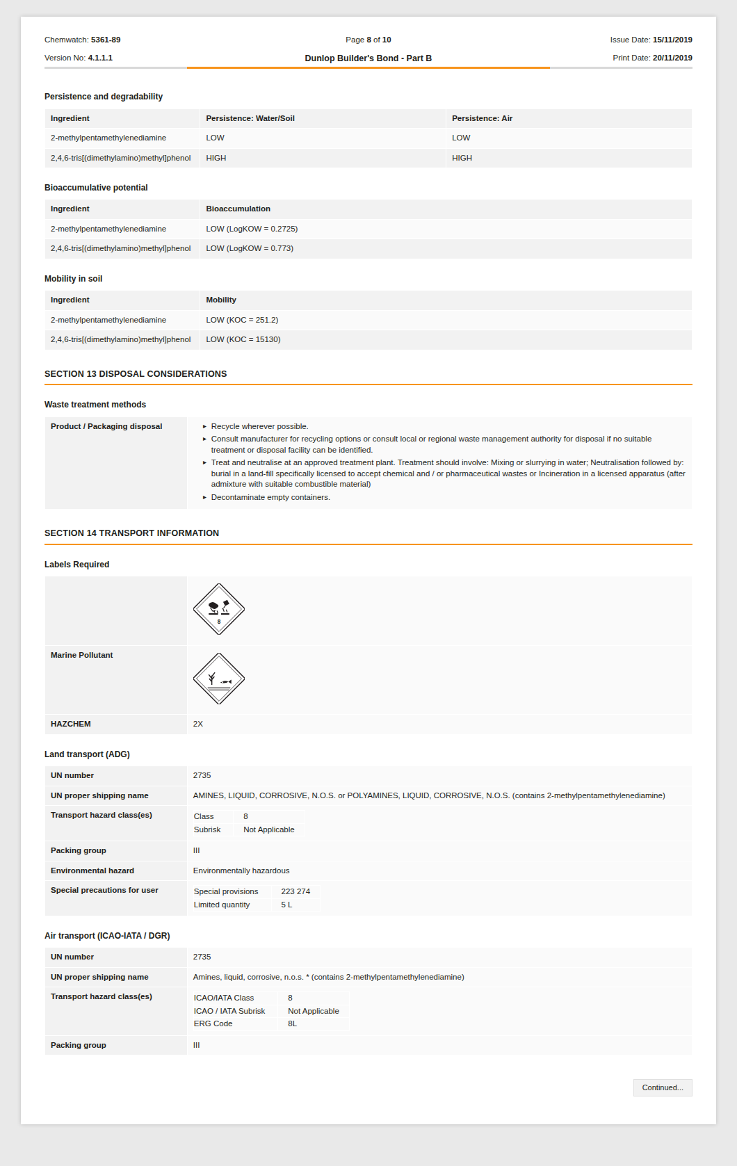Chemwatch: 5361-89
Version No: 4.1.1.1
Page 8 of 10
Dunlop Builder's Bond - Part B
Issue Date: 15/11/2019
Print Date: 20/11/2019
Persistence and degradability
| Ingredient | Persistence: Water/Soil | Persistence: Air |
| --- | --- | --- |
| 2-methylpentamethylenediamine | LOW | LOW |
| 2,4,6-tris[(dimethylamino)methyl]phenol | HIGH | HIGH |
Bioaccumulative potential
| Ingredient | Bioaccumulation |
| --- | --- |
| 2-methylpentamethylenediamine | LOW (LogKOW = 0.2725) |
| 2,4,6-tris[(dimethylamino)methyl]phenol | LOW (LogKOW = 0.773) |
Mobility in soil
| Ingredient | Mobility |
| --- | --- |
| 2-methylpentamethylenediamine | LOW (KOC = 251.2) |
| 2,4,6-tris[(dimethylamino)methyl]phenol | LOW (KOC = 15130) |
SECTION 13 DISPOSAL CONSIDERATIONS
Waste treatment methods
| Product / Packaging disposal | Recycle wherever possible. Consult manufacturer for recycling options or consult local or regional waste management authority for disposal if no suitable treatment or disposal facility can be identified. Treat and neutralise at an approved treatment plant. Treatment should involve: Mixing or slurrying in water; Neutralisation followed by: burial in a land-fill specifically licensed to accept chemical and / or pharmaceutical wastes or Incineration in a licensed apparatus (after admixture with suitable combustible material) Decontaminate empty containers. |
SECTION 14 TRANSPORT INFORMATION
Labels Required
| | 8 |
| Marine Pollutant | |
| HAZCHEM | 2X |
Land transport (ADG)
| UN number | 2735 |
| UN proper shipping name | AMINES, LIQUID, CORROSIVE, N.O.S. or POLYAMINES, LIQUID, CORROSIVE, N.O.S. (contains 2-methylpentamethylenediamine) |
| Transport hazard class(es) | / Class / 8 / / Subrisk / Not Applicable / |
| Packing group | III |
| Environmental hazard | Environmentally hazardous |
| Special precautions for user | / Special provisions / 223 274 / / Limited quantity / 5 L / |
Air transport (ICAO-IATA / DGR)
| UN number | 2735 |
| UN proper shipping name | Amines, liquid, corrosive, n.o.s. * (contains 2-methylpentamethylenediamine) |
| Transport hazard class(es) | / ICAO/IATA Class / 8 / / ICAO / IATA Subrisk / Not Applicable / / ERG Code / 8L / |
| Packing group | III |
Continued...